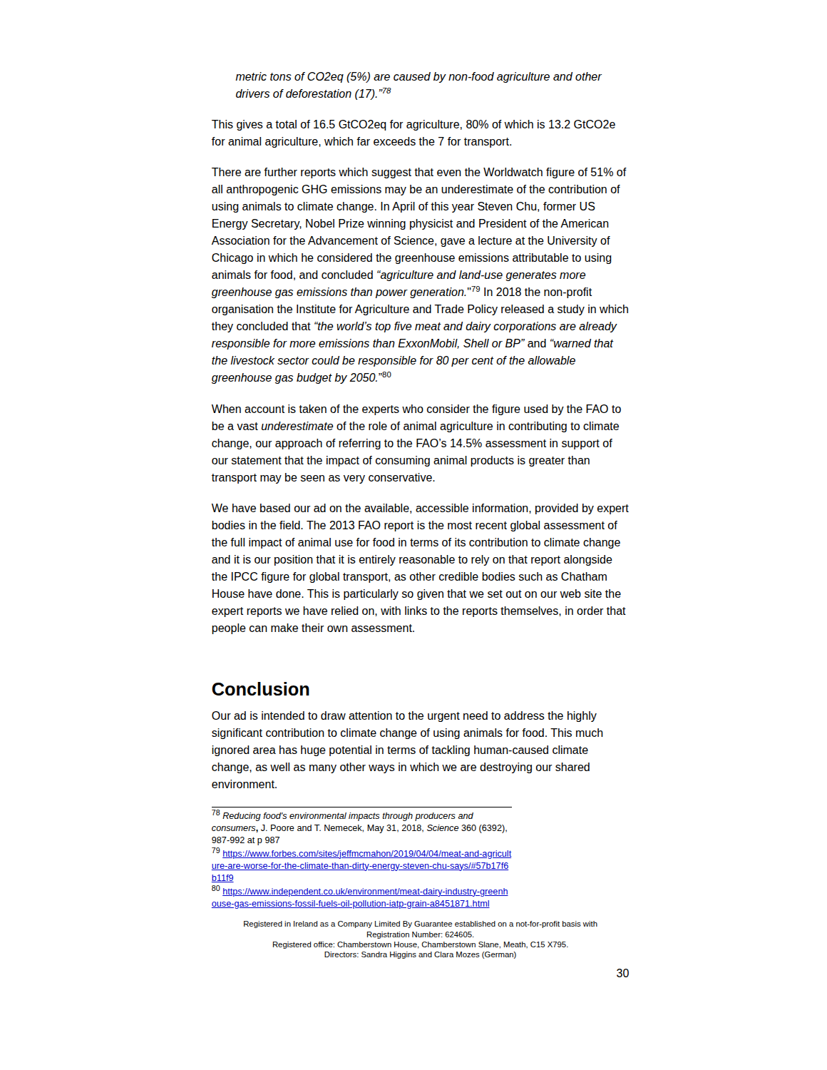metric tons of CO2eq (5%) are caused by non-food agriculture and other drivers of deforestation (17).”78
This gives a total of 16.5 GtCO2eq for agriculture, 80% of which is 13.2 GtCO2e for animal agriculture, which far exceeds the 7 for transport.
There are further reports which suggest that even the Worldwatch figure of 51% of all anthropogenic GHG emissions may be an underestimate of the contribution of using animals to climate change. In April of this year Steven Chu, former US Energy Secretary, Nobel Prize winning physicist and President of the American Association for the Advancement of Science, gave a lecture at the University of Chicago in which he considered the greenhouse emissions attributable to using animals for food, and concluded “agriculture and land-use generates more greenhouse gas emissions than power generation."79 In 2018 the non-profit organisation the Institute for Agriculture and Trade Policy released a study in which they concluded that “the world’s top five meat and dairy corporations are already responsible for more emissions than ExxonMobil, Shell or BP” and “warned that the livestock sector could be responsible for 80 per cent of the allowable greenhouse gas budget by 2050.”80
When account is taken of the experts who consider the figure used by the FAO to be a vast underestimate of the role of animal agriculture in contributing to climate change, our approach of referring to the FAO’s 14.5% assessment in support of our statement that the impact of consuming animal products is greater than transport may be seen as very conservative.
We have based our ad on the available, accessible information, provided by expert bodies in the field. The 2013 FAO report is the most recent global assessment of the full impact of animal use for food in terms of its contribution to climate change and it is our position that it is entirely reasonable to rely on that report alongside the IPCC figure for global transport, as other credible bodies such as Chatham House have done. This is particularly so given that we set out on our web site the expert reports we have relied on, with links to the reports themselves, in order that people can make their own assessment.
Conclusion
Our ad is intended to draw attention to the urgent need to address the highly significant contribution to climate change of using animals for food. This much ignored area has huge potential in terms of tackling human-caused climate change, as well as many other ways in which we are destroying our shared environment.
78 Reducing food's environmental impacts through producers and consumers, J. Poore and T. Nemecek, May 31, 2018, Science 360 (6392), 987-992 at p 987
79 https://www.forbes.com/sites/jeffmcmahon/2019/04/04/meat-and-agriculture-are-worse-for-the-climate-than-dirty-energy-steven-chu-says/#57b17f6b11f9
80 https://www.independent.co.uk/environment/meat-dairy-industry-greenhouse-gas-emissions-fossil-fuels-oil-pollution-iatp-grain-a8451871.html
Registered in Ireland as a Company Limited By Guarantee established on a not-for-profit basis with
Registration Number: 624605.
Registered office: Chamberstown House, Chamberstown Slane, Meath, C15 X795.
Directors: Sandra Higgins and Clara Mozes (German)
30